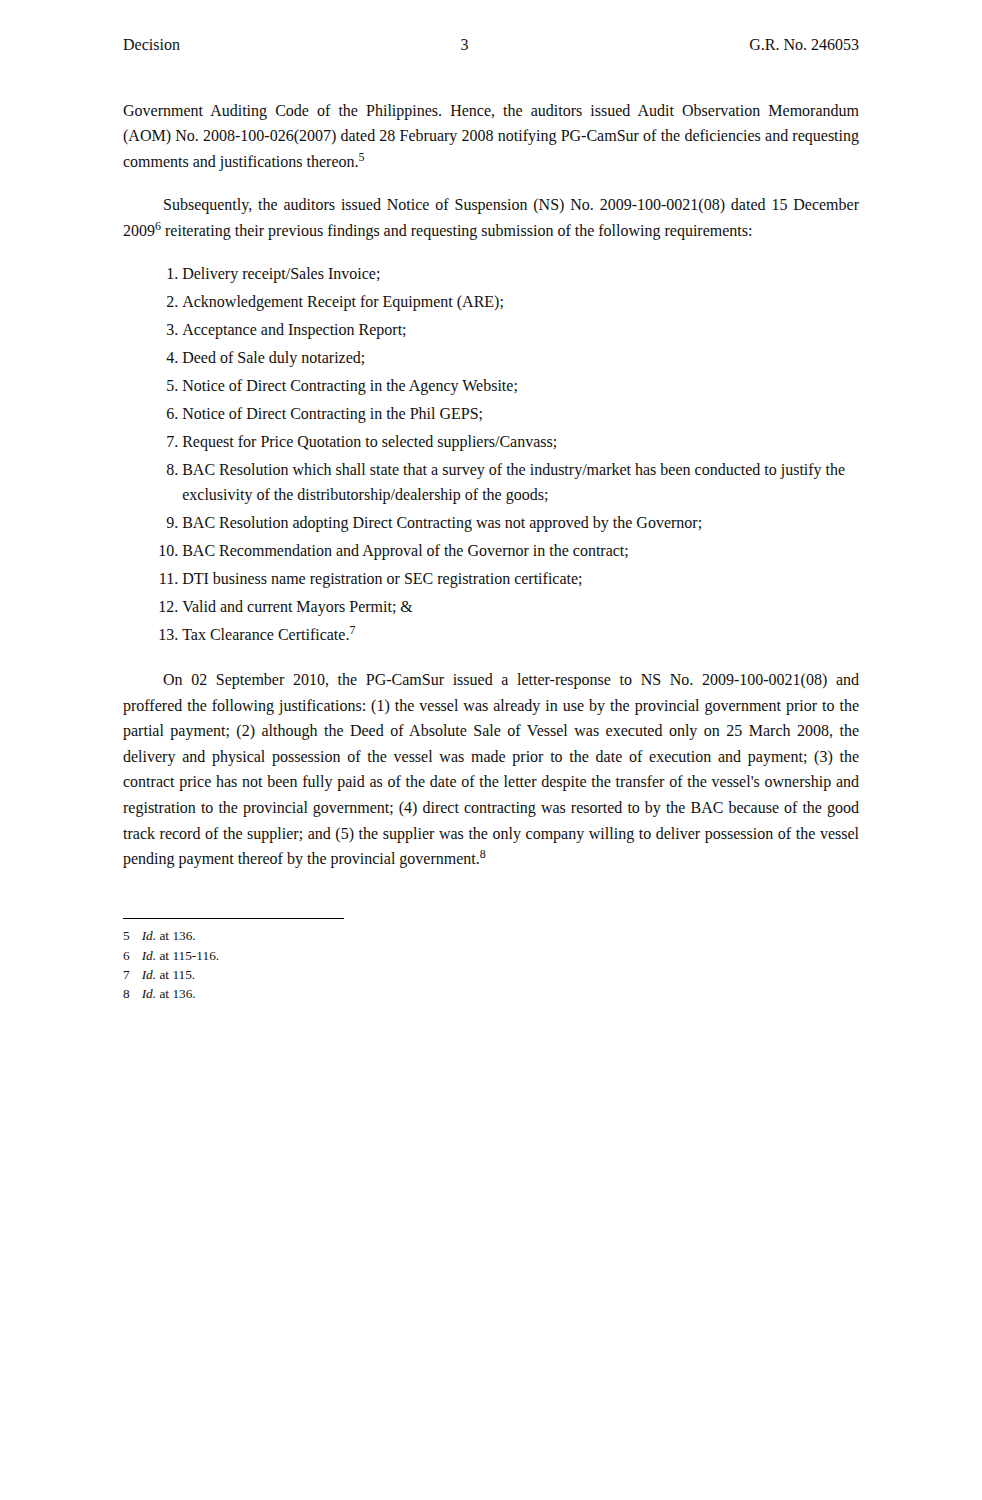Decision 3 G.R. No. 246053
Government Auditing Code of the Philippines. Hence, the auditors issued Audit Observation Memorandum (AOM) No. 2008-100-026(2007) dated 28 February 2008 notifying PG-CamSur of the deficiencies and requesting comments and justifications thereon.5
Subsequently, the auditors issued Notice of Suspension (NS) No. 2009-100-0021(08) dated 15 December 20096 reiterating their previous findings and requesting submission of the following requirements:
Delivery receipt/Sales Invoice;
Acknowledgement Receipt for Equipment (ARE);
Acceptance and Inspection Report;
Deed of Sale duly notarized;
Notice of Direct Contracting in the Agency Website;
Notice of Direct Contracting in the Phil GEPS;
Request for Price Quotation to selected suppliers/Canvass;
BAC Resolution which shall state that a survey of the industry/market has been conducted to justify the exclusivity of the distributorship/dealership of the goods;
BAC Resolution adopting Direct Contracting was not approved by the Governor;
BAC Recommendation and Approval of the Governor in the contract;
DTI business name registration or SEC registration certificate;
Valid and current Mayors Permit; &
Tax Clearance Certificate.7
On 02 September 2010, the PG-CamSur issued a letter-response to NS No. 2009-100-0021(08) and proffered the following justifications: (1) the vessel was already in use by the provincial government prior to the partial payment; (2) although the Deed of Absolute Sale of Vessel was executed only on 25 March 2008, the delivery and physical possession of the vessel was made prior to the date of execution and payment; (3) the contract price has not been fully paid as of the date of the letter despite the transfer of the vessel's ownership and registration to the provincial government; (4) direct contracting was resorted to by the BAC because of the good track record of the supplier; and (5) the supplier was the only company willing to deliver possession of the vessel pending payment thereof by the provincial government.8
5 Id. at 136.
6 Id. at 115-116.
7 Id. at 115.
8 Id. at 136.